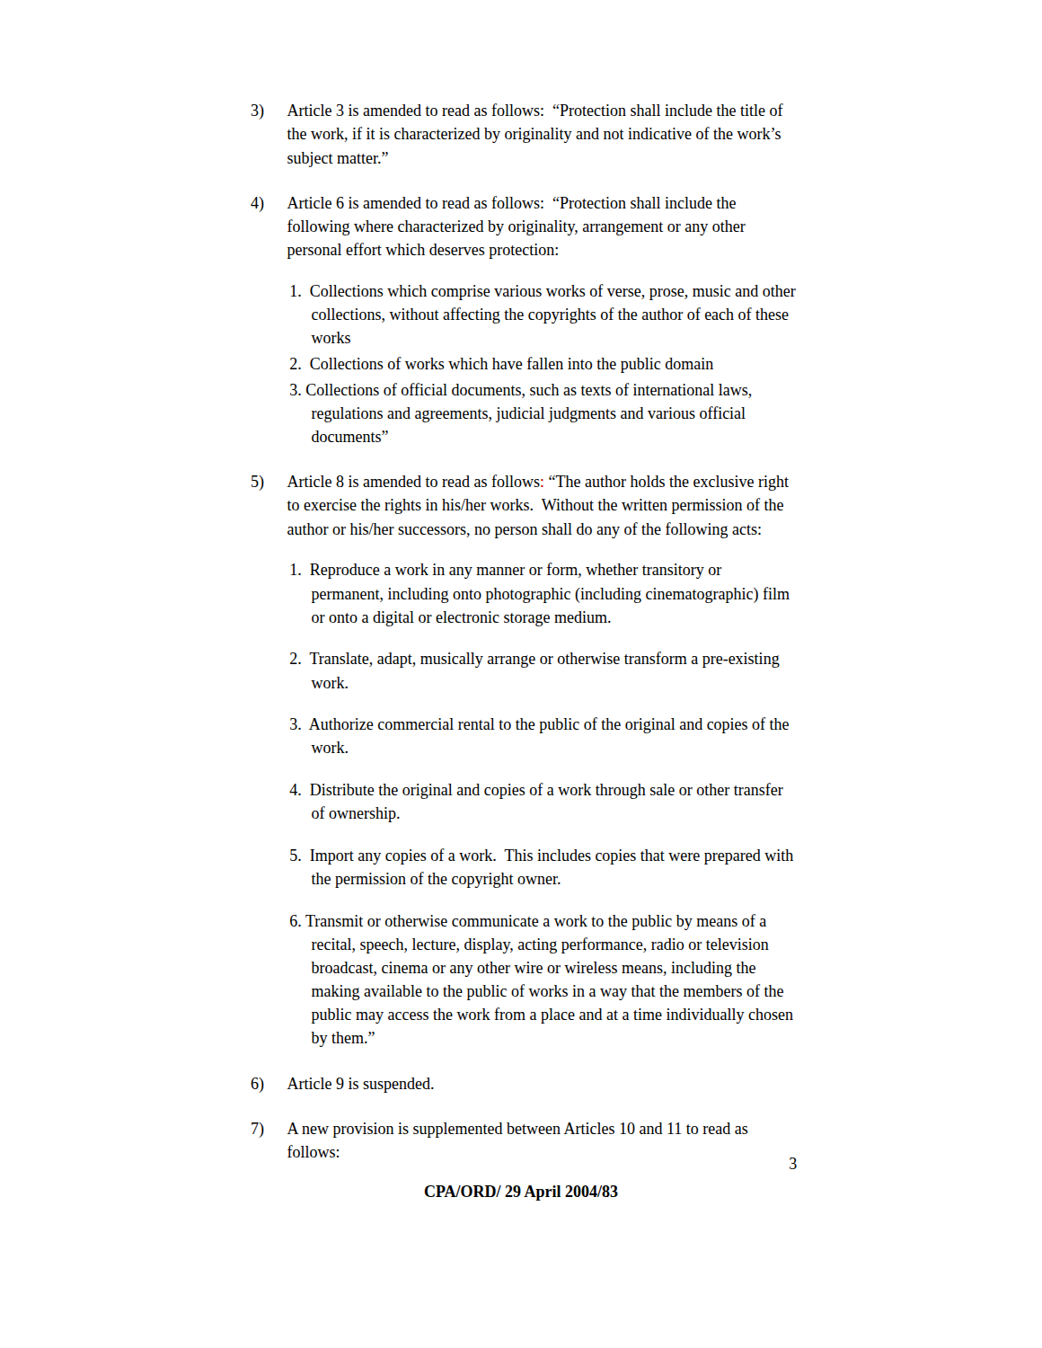3) Article 3 is amended to read as follows: “Protection shall include the title of the work, if it is characterized by originality and not indicative of the work’s subject matter.”
4) Article 6 is amended to read as follows: “Protection shall include the following where characterized by originality, arrangement or any other personal effort which deserves protection:
1. Collections which comprise various works of verse, prose, music and other collections, without affecting the copyrights of the author of each of these works
2. Collections of works which have fallen into the public domain
3. Collections of official documents, such as texts of international laws, regulations and agreements, judicial judgments and various official documents”
5) Article 8 is amended to read as follows: “The author holds the exclusive right to exercise the rights in his/her works. Without the written permission of the author or his/her successors, no person shall do any of the following acts:
1. Reproduce a work in any manner or form, whether transitory or permanent, including onto photographic (including cinematographic) film or onto a digital or electronic storage medium.
2. Translate, adapt, musically arrange or otherwise transform a pre-existing work.
3. Authorize commercial rental to the public of the original and copies of the work.
4. Distribute the original and copies of a work through sale or other transfer of ownership.
5. Import any copies of a work. This includes copies that were prepared with the permission of the copyright owner.
6. Transmit or otherwise communicate a work to the public by means of a recital, speech, lecture, display, acting performance, radio or television broadcast, cinema or any other wire or wireless means, including the making available to the public of works in a way that the members of the public may access the work from a place and at a time individually chosen by them.”
6) Article 9 is suspended.
7) A new provision is supplemented between Articles 10 and 11 to read as follows:
3
CPA/ORD/ 29 April 2004/83